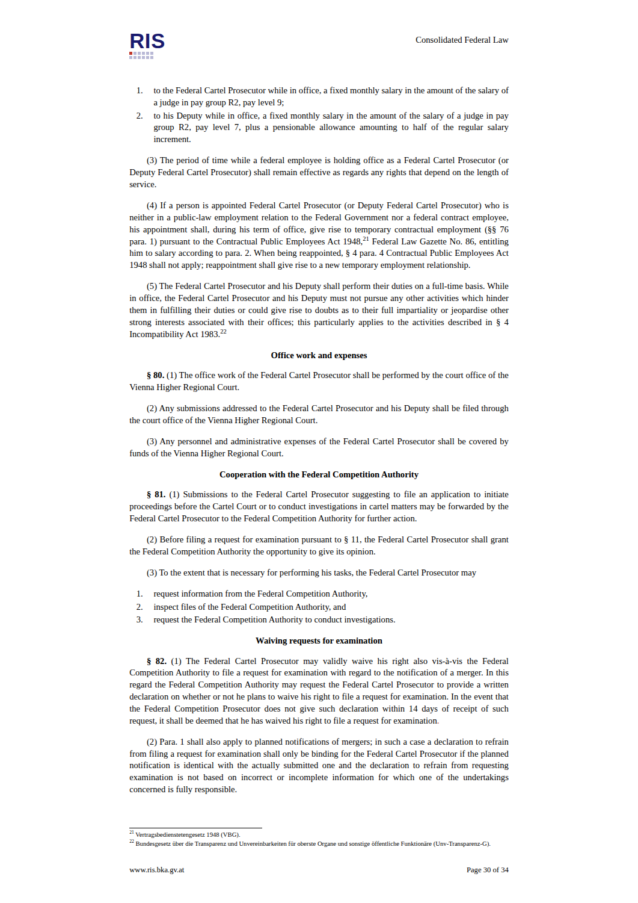RIS
Consolidated Federal Law
1. to the Federal Cartel Prosecutor while in office, a fixed monthly salary in the amount of the salary of a judge in pay group R2, pay level 9;
2. to his Deputy while in office, a fixed monthly salary in the amount of the salary of a judge in pay group R2, pay level 7, plus a pensionable allowance amounting to half of the regular salary increment.
(3) The period of time while a federal employee is holding office as a Federal Cartel Prosecutor (or Deputy Federal Cartel Prosecutor) shall remain effective as regards any rights that depend on the length of service.
(4) If a person is appointed Federal Cartel Prosecutor (or Deputy Federal Cartel Prosecutor) who is neither in a public-law employment relation to the Federal Government nor a federal contract employee, his appointment shall, during his term of office, give rise to temporary contractual employment (§§ 76 para. 1) pursuant to the Contractual Public Employees Act 1948,21 Federal Law Gazette No. 86, entitling him to salary according to para. 2. When being reappointed, § 4 para. 4 Contractual Public Employees Act 1948 shall not apply; reappointment shall give rise to a new temporary employment relationship.
(5) The Federal Cartel Prosecutor and his Deputy shall perform their duties on a full-time basis. While in office, the Federal Cartel Prosecutor and his Deputy must not pursue any other activities which hinder them in fulfilling their duties or could give rise to doubts as to their full impartiality or jeopardise other strong interests associated with their offices; this particularly applies to the activities described in § 4 Incompatibility Act 1983.22
Office work and expenses
§ 80. (1) The office work of the Federal Cartel Prosecutor shall be performed by the court office of the Vienna Higher Regional Court.
(2) Any submissions addressed to the Federal Cartel Prosecutor and his Deputy shall be filed through the court office of the Vienna Higher Regional Court.
(3) Any personnel and administrative expenses of the Federal Cartel Prosecutor shall be covered by funds of the Vienna Higher Regional Court.
Cooperation with the Federal Competition Authority
§ 81. (1) Submissions to the Federal Cartel Prosecutor suggesting to file an application to initiate proceedings before the Cartel Court or to conduct investigations in cartel matters may be forwarded by the Federal Cartel Prosecutor to the Federal Competition Authority for further action.
(2) Before filing a request for examination pursuant to § 11, the Federal Cartel Prosecutor shall grant the Federal Competition Authority the opportunity to give its opinion.
(3) To the extent that is necessary for performing his tasks, the Federal Cartel Prosecutor may
1. request information from the Federal Competition Authority,
2. inspect files of the Federal Competition Authority, and
3. request the Federal Competition Authority to conduct investigations.
Waiving requests for examination
§ 82. (1) The Federal Cartel Prosecutor may validly waive his right also vis-à-vis the Federal Competition Authority to file a request for examination with regard to the notification of a merger. In this regard the Federal Competition Authority may request the Federal Cartel Prosecutor to provide a written declaration on whether or not he plans to waive his right to file a request for examination. In the event that the Federal Competition Prosecutor does not give such declaration within 14 days of receipt of such request, it shall be deemed that he has waived his right to file a request for examination.
(2) Para. 1 shall also apply to planned notifications of mergers; in such a case a declaration to refrain from filing a request for examination shall only be binding for the Federal Cartel Prosecutor if the planned notification is identical with the actually submitted one and the declaration to refrain from requesting examination is not based on incorrect or incomplete information for which one of the undertakings concerned is fully responsible.
21 Vertragsbedienstetengesetz 1948 (VBG).
22 Bundesgesetz über die Transparenz und Unvereinbarkeiten für oberste Organe und sonstige öffentliche Funktionäre (Unv-Transparenz-G).
www.ris.bka.gv.at
Page 30 of 34